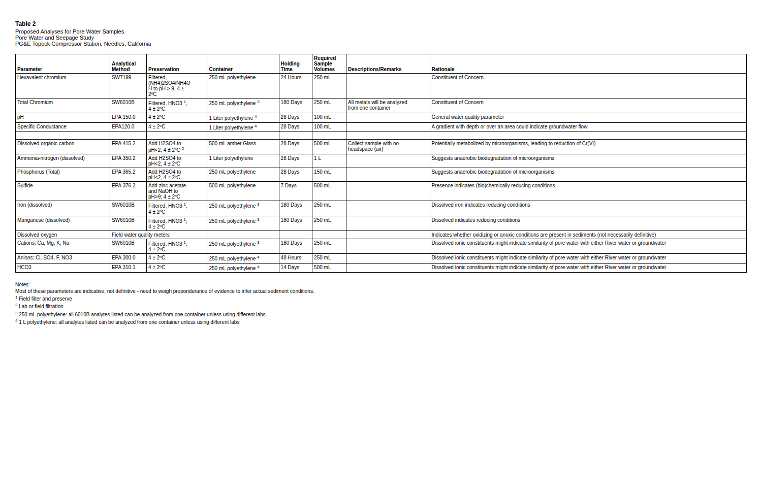Table 2
Proposed Analyses for Pore Water Samples
Pore Water and Seepage Study
PG&E Topock Compressor Station, Needles, California
| Parameter | Analytical Method | Preservation | Container | Holding Time | Required Sample Volumes | Descriptions/Remarks | Rationale |
| --- | --- | --- | --- | --- | --- | --- | --- |
| Hexavalent chromium | SW7199 | Filtered, (NH4)2SO4/NH4O H to pH > 9, 4 ± 2ºC | 250 mL polyethylene | 24 Hours | 250 mL | | Constituent of Concern |
| Total Chromium | SW6010B | Filtered, HNO3 1 , 4 ± 2ºC | 250 mL polyethylene 3 | 180 Days | 250 mL | All metals will be analyzed from one container | Constituent of Concern |
| pH | EPA 150.0 | 4 ± 2ºC | 1 Liter polyethylene 4 | 28 Days | 100 mL | | General water quality parameter |
| Specific Conductance | EPA120.0 | 4 ± 2ºC | 1 Liter polyethylene 4 | 28 Days | 100 mL | | A gradient with depth or over an area could indicate groundwater flow |
| Dissolved organic carbon | EPA 415.2 | Add H2SO4 to pH<2, 4 ± 2ºC 2 | 500 mL amber Glass | 28 Days | 500 mL | Collect sample with no headspace (air) | Potentially metabolized by microorganisms, leading to reduction of Cr(VI) |
| Ammonia-nitrogen (dissolved) | EPA 350.2 | Add H2SO4 to pH<2, 4 ± 2ºC | 1 Liter polyethylene | 28 Days | 1 L | | Suggests anaerobic biodegradation of microorganisms |
| Phosphorus (Total) | EPA 365.2 | Add H2SO4 to pH<2, 4 ± 2ºC | 250 mL polyethylene | 28 Days | 150 mL | | Suggests anaerobic biodegradation of microorganisms |
| Sulfide | EPA 376.2 | Add zinc acetate and NaOH to pH>9; 4 ± 2ºC | 500 mL polyethylene | 7 Days | 500 mL | | Presence indicates (bio)chemically reducing conditions |
| Iron (dissolved) | SW6010B | Filtered, HNO3 1 , 4 ± 2ºC | 250 mL polyethylene 3 | 180 Days | 250 mL | | Dissolved iron indicates reducing conditions |
| Manganese (dissolved) | SW6010B | Filtered, HNO3 1 , 4 ± 2ºC | 250 mL polyethylene 3 | 180 Days | 250 mL | | Dissolved indicates reducing conditions |
| Dissolved oxygen | Field water quality meters | | | | | Indicates whether oxidizing or anoxic conditions are present in sediments (not necessarily definitive) |
| Cations: Ca, Mg, K, Na | SW6010B | Filtered, HNO3 1 , 4 ± 2ºC | 250 mL polyethylene 3 | 180 Days | 250 mL | | Dissolved ionic constituents might indicate similarity of pore water with either River water or groundwater |
| Anions: Cl, SO4, F, NO3 | EPA 300.0 | 4 ± 2ºC | 250 mL polyethylene 4 | 48 Hours | 250 mL | | Dissolved ionic constituents might indicate similarity of pore water with either River water or groundwater |
| HCO3 | EPA 310.1 | 4 ± 2ºC | 250 mL polyethylene 4 | 14 Days | 500 mL | | Dissolved ionic constituents might indicate similarity of pore water with either River water or groundwater |
Notes:
Most of these parameters are indicative, not definitive - need to weigh preponderance of evidence to infer actual sediment conditions.
1 Field filter and preserve
2 Lab or field filtration
3 250 mL polyethylene: all 6010B analytes listed can be analyzed from one container unless using different labs
4 1 L polyethylene: all analytes listed can be analyzed from one container unless using different labs